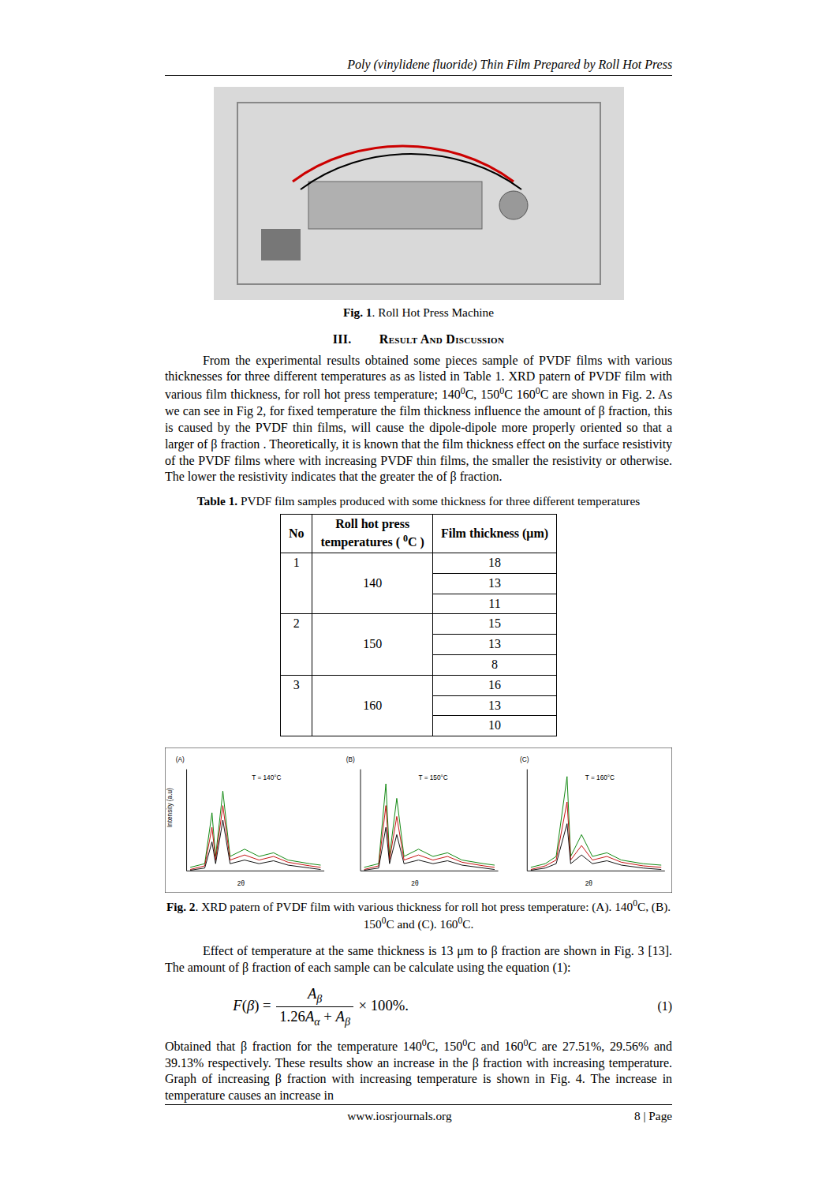Poly (vinylidene fluoride) Thin Film Prepared by Roll Hot Press
Fig. 1. Roll Hot Press Machine
III. Result And Discussion
From the experimental results obtained some pieces sample of PVDF films with various thicknesses for three different temperatures as as listed in Table 1. XRD patern of PVDF film with various film thickness, for roll hot press temperature; 1400C, 1500C 1600C are shown in Fig. 2. As we can see in Fig 2, for fixed temperature the film thickness influence the amount of β fraction, this is caused by the PVDF thin films, will cause the dipole-dipole more properly oriented so that a larger of β fraction . Theoretically, it is known that the film thickness effect on the surface resistivity of the PVDF films where with increasing PVDF thin films, the smaller the resistivity or otherwise. The lower the resistivity indicates that the greater the of β fraction.
Table 1. PVDF film samples produced with some thickness for three different temperatures
| No | Roll hot press temperatures ( 0 C ) | Film thickness (μm) |
| --- | --- | --- |
| 1 | 140 | 18 |
| 13 |
| 11 |
| 2 | 150 | 15 |
| 13 |
| 8 |
| 3 | 160 | 16 |
| 13 |
| 10 |
Fig. 2. XRD patern of PVDF film with various thickness for roll hot press temperature: (A). 1400C, (B). 1500C and (C). 1600C.
Effect of temperature at the same thickness is 13 μm to β fraction are shown in Fig. 3 [13]. The amount of β fraction of each sample can be calculate using the equation (1):
F(β) = Aβ 1.26Aα + Aβ × 100%.
(1)
Obtained that β fraction for the temperature 1400C, 1500C and 1600C are 27.51%, 29.56% and 39.13% respectively. These results show an increase in the β fraction with increasing temperature. Graph of increasing β fraction with increasing temperature is shown in Fig. 4. The increase in temperature causes an increase in
www.iosrjournals.org 8 | Page